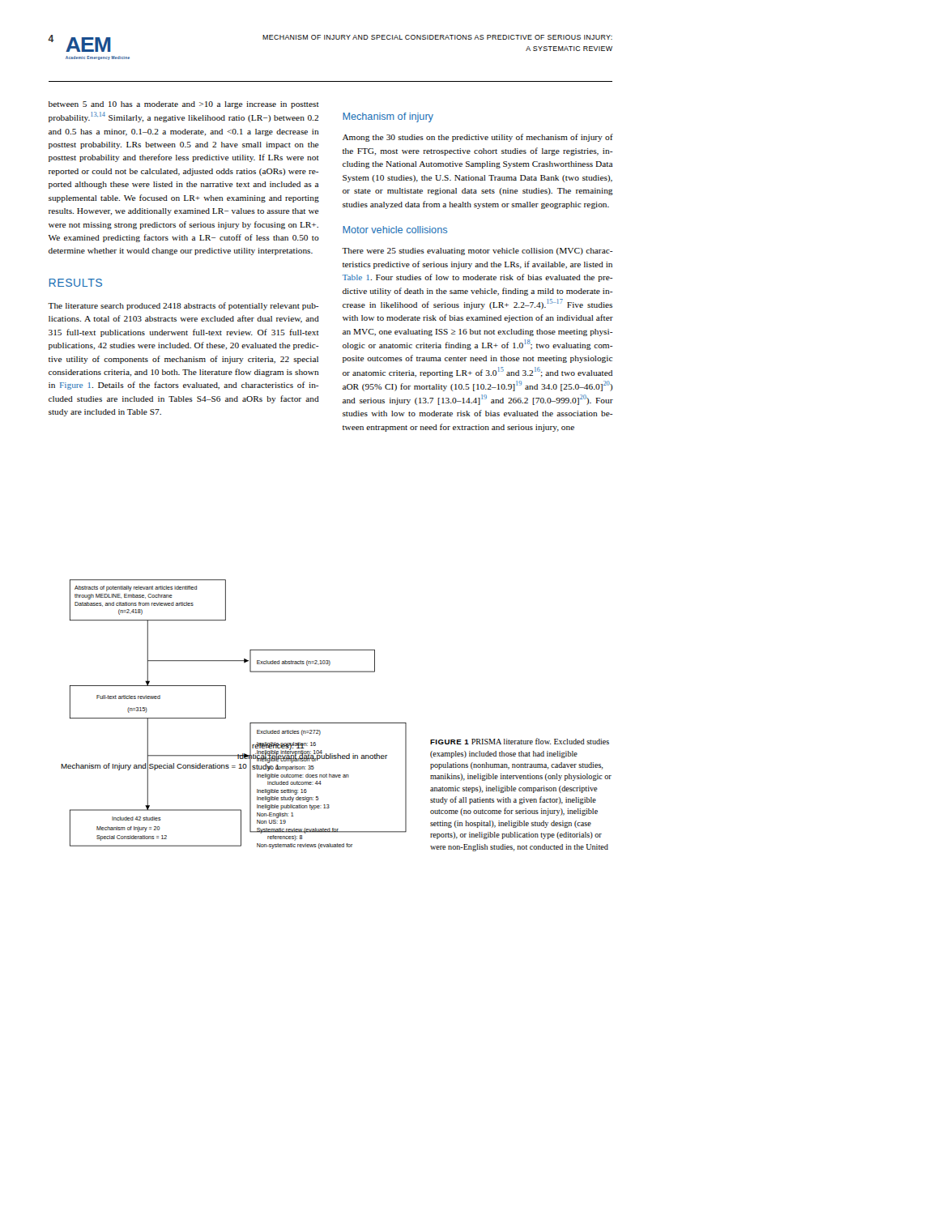4
AEM Academic Emergency Medicine
MECHANISM OF INJURY AND SPECIAL CONSIDERATIONS AS PREDICTIVE OF SERIOUS INJURY:
A SYSTEMATIC REVIEW
between 5 and 10 has a moderate and >10 a large increase in posttest probability.13,14 Similarly, a negative likelihood ratio (LR−) between 0.2 and 0.5 has a minor, 0.1–0.2 a moderate, and <0.1 a large decrease in posttest probability. LRs between 0.5 and 2 have small impact on the posttest probability and therefore less predictive utility. If LRs were not reported or could not be calculated, adjusted odds ratios (aORs) were reported although these were listed in the narrative text and included as a supplemental table. We focused on LR+ when examining and reporting results. However, we additionally examined LR− values to assure that we were not missing strong predictors of serious injury by focusing on LR+. We examined predicting factors with a LR− cutoff of less than 0.50 to determine whether it would change our predictive utility interpretations.
RESULTS
The literature search produced 2418 abstracts of potentially relevant publications. A total of 2103 abstracts were excluded after dual review, and 315 full-text publications underwent full-text review. Of 315 full-text publications, 42 studies were included. Of these, 20 evaluated the predictive utility of components of mechanism of injury criteria, 22 special considerations criteria, and 10 both. The literature flow diagram is shown in Figure 1. Details of the factors evaluated, and characteristics of included studies are included in Tables S4–S6 and aORs by factor and study are included in Table S7.
Mechanism of injury
Among the 30 studies on the predictive utility of mechanism of injury of the FTG, most were retrospective cohort studies of large registries, including the National Automotive Sampling System Crashworthiness Data System (10 studies), the U.S. National Trauma Data Bank (two studies), or state or multistate regional data sets (nine studies). The remaining studies analyzed data from a health system or smaller geographic region.
Motor vehicle collisions
There were 25 studies evaluating motor vehicle collision (MVC) characteristics predictive of serious injury and the LRs, if available, are listed in Table 1. Four studies of low to moderate risk of bias evaluated the predictive utility of death in the same vehicle, finding a mild to moderate increase in likelihood of serious injury (LR+ 2.2–7.4).15–17 Five studies with low to moderate risk of bias examined ejection of an individual after an MVC, one evaluating ISS ≥ 16 but not excluding those meeting physiologic or anatomic criteria finding a LR+ of 1.018; two evaluating composite outcomes of trauma center need in those not meeting physiologic or anatomic criteria, reporting LR+ of 3.015 and 3.216; and two evaluated aOR (95% CI) for mortality (10.5 [10.2–10.9]19 and 34.0 [25.0–46.0]20) and serious injury (13.7 [13.0–14.4]19 and 266.2 [70.0–999.0]20). Four studies with low to moderate risk of bias evaluated the association between entrapment or need for extraction and serious injury, one
Abstracts of potentially relevant articles identified through MEDLINE, Embase, Cochrane Databases, and citations from reviewed articles (n=2,418) Excluded abstracts (n=2,103) Full-text articles reviewed (n=315) Excluded articles (n=272) Ineligible population: 16 Ineligible intervention: 104 Ineligible comparison or no comparison: 35 Ineligible outcome: does not have an included outcome: 44 Ineligible setting: 16 Ineligible study design: 5 Ineligible publication type: 13 Non-English: 1 Non US: 19 Systematic review (evaluated for references): 8 Non-systematic reviews (evaluated for Included 42 studies Mechanism of Injury = 20 Special Considerations = 12
FIGURE 1 PRISMA literature flow. Excluded studies (examples) included those that had ineligible populations (nonhuman, nontrauma, cadaver studies, manikins), ineligible interventions (only physiologic or anatomic steps), ineligible comparison (descriptive study of all patients with a given factor), ineligible outcome (no outcome for serious injury), ineligible setting (in hospital), ineligible study design (case reports), or ineligible publication type (editorials) or were non-English studies, not conducted in the United States, reviews. or publications without primary data
references): 11
Identical relevant data published in another
study: 1
Mechanism of Injury and Special Considerations = 10